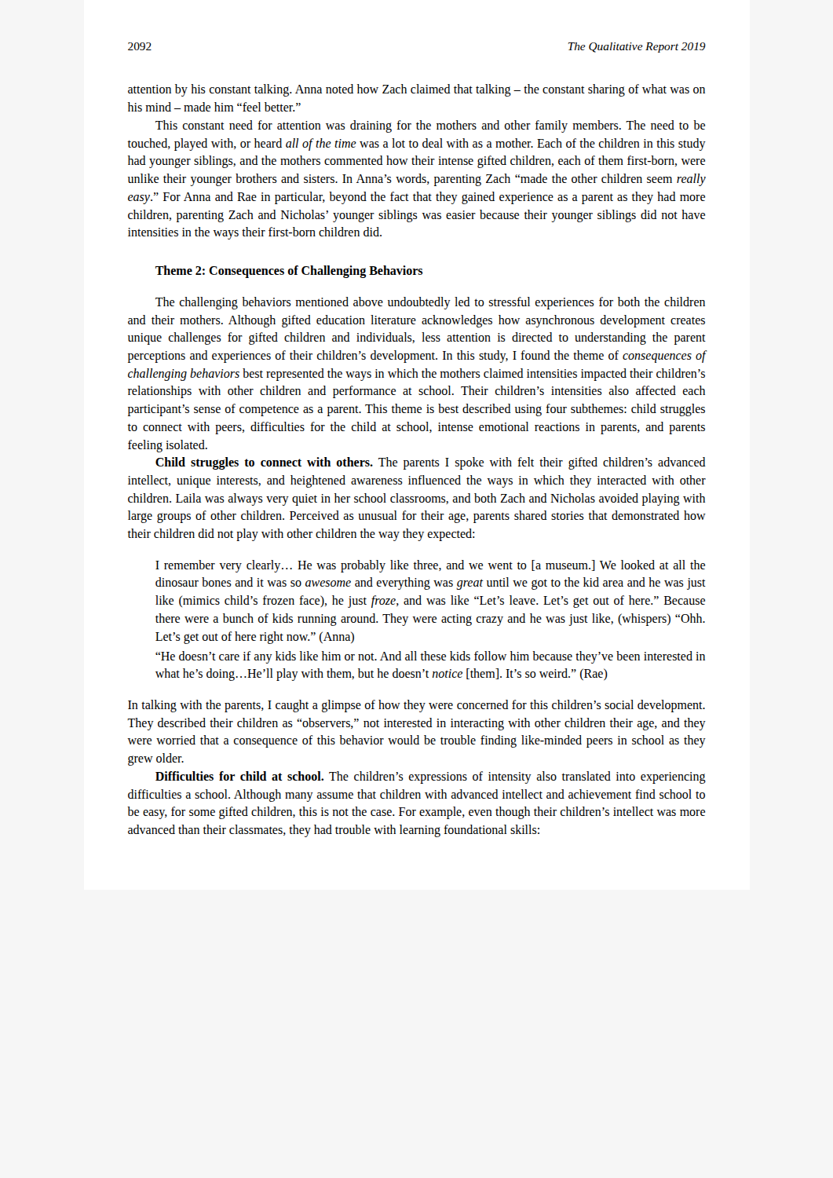2092 The Qualitative Report 2019
attention by his constant talking. Anna noted how Zach claimed that talking – the constant sharing of what was on his mind – made him “feel better.”
This constant need for attention was draining for the mothers and other family members. The need to be touched, played with, or heard all of the time was a lot to deal with as a mother. Each of the children in this study had younger siblings, and the mothers commented how their intense gifted children, each of them first-born, were unlike their younger brothers and sisters. In Anna’s words, parenting Zach “made the other children seem really easy.” For Anna and Rae in particular, beyond the fact that they gained experience as a parent as they had more children, parenting Zach and Nicholas’ younger siblings was easier because their younger siblings did not have intensities in the ways their first-born children did.
Theme 2: Consequences of Challenging Behaviors
The challenging behaviors mentioned above undoubtedly led to stressful experiences for both the children and their mothers. Although gifted education literature acknowledges how asynchronous development creates unique challenges for gifted children and individuals, less attention is directed to understanding the parent perceptions and experiences of their children’s development. In this study, I found the theme of consequences of challenging behaviors best represented the ways in which the mothers claimed intensities impacted their children’s relationships with other children and performance at school. Their children’s intensities also affected each participant’s sense of competence as a parent. This theme is best described using four subthemes: child struggles to connect with peers, difficulties for the child at school, intense emotional reactions in parents, and parents feeling isolated.
Child struggles to connect with others. The parents I spoke with felt their gifted children’s advanced intellect, unique interests, and heightened awareness influenced the ways in which they interacted with other children. Laila was always very quiet in her school classrooms, and both Zach and Nicholas avoided playing with large groups of other children. Perceived as unusual for their age, parents shared stories that demonstrated how their children did not play with other children the way they expected:
I remember very clearly… He was probably like three, and we went to [a museum.] We looked at all the dinosaur bones and it was so awesome and everything was great until we got to the kid area and he was just like (mimics child’s frozen face), he just froze, and was like “Let’s leave. Let’s get out of here.” Because there were a bunch of kids running around. They were acting crazy and he was just like, (whispers) “Ohh. Let’s get out of here right now.” (Anna)
“He doesn’t care if any kids like him or not. And all these kids follow him because they’ve been interested in what he’s doing…He’ll play with them, but he doesn’t notice [them]. It’s so weird.” (Rae)
In talking with the parents, I caught a glimpse of how they were concerned for this children’s social development. They described their children as “observers,” not interested in interacting with other children their age, and they were worried that a consequence of this behavior would be trouble finding like-minded peers in school as they grew older.
Difficulties for child at school. The children’s expressions of intensity also translated into experiencing difficulties a school. Although many assume that children with advanced intellect and achievement find school to be easy, for some gifted children, this is not the case. For example, even though their children’s intellect was more advanced than their classmates, they had trouble with learning foundational skills: